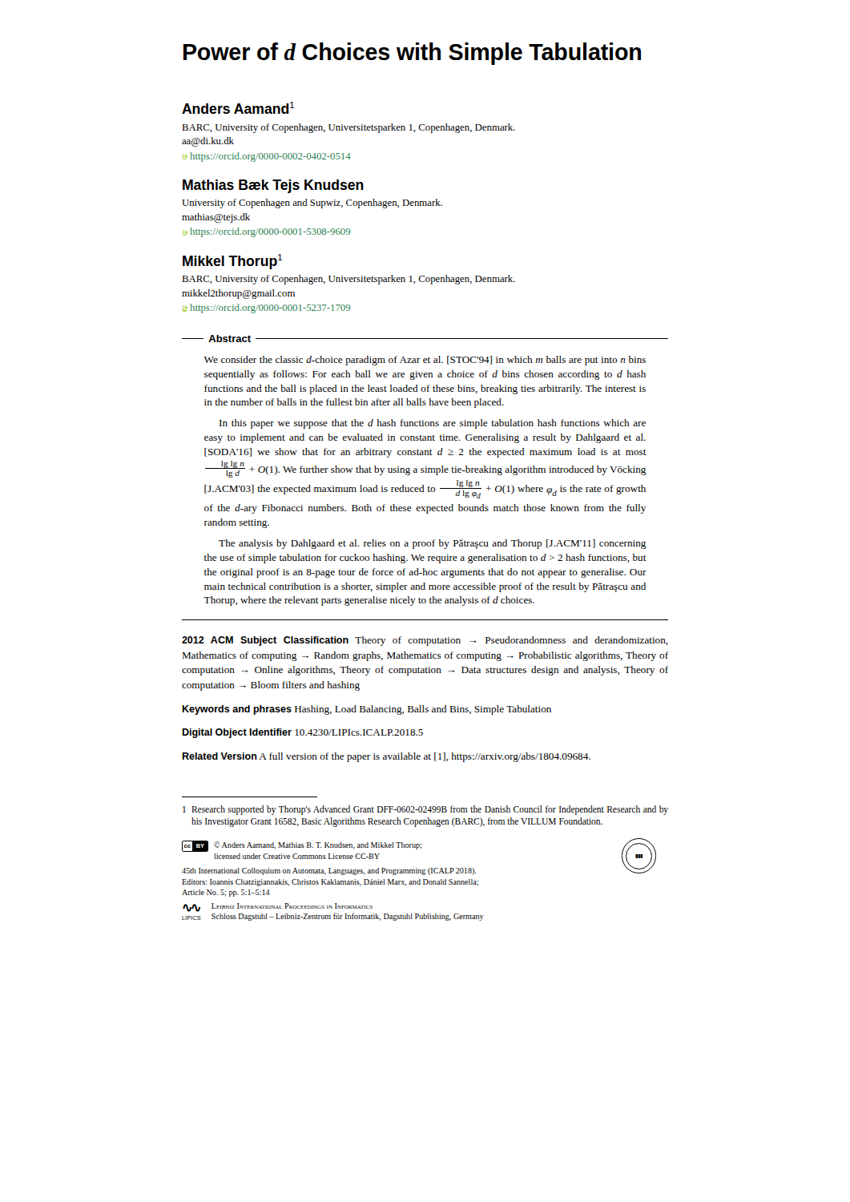Power of d Choices with Simple Tabulation
Anders Aamand1
BARC, University of Copenhagen, Universitetsparken 1, Copenhagen, Denmark.
aa@di.ku.dk
iD https://orcid.org/0000-0002-0402-0514
Mathias Bæk Tejs Knudsen
University of Copenhagen and Supwiz, Copenhagen, Denmark.
mathias@tejs.dk
iD https://orcid.org/0000-0001-5308-9609
Mikkel Thorup1
BARC, University of Copenhagen, Universitetsparken 1, Copenhagen, Denmark.
mikkel2thorup@gmail.com
iD https://orcid.org/0000-0001-5237-1709
Abstract
We consider the classic d-choice paradigm of Azar et al. [STOC'94] in which m balls are put into n bins sequentially as follows: For each ball we are given a choice of d bins chosen according to d hash functions and the ball is placed in the least loaded of these bins, breaking ties arbitrarily. The interest is in the number of balls in the fullest bin after all balls have been placed.
In this paper we suppose that the d hash functions are simple tabulation hash functions which are easy to implement and can be evaluated in constant time. Generalising a result by Dahlgaard et al. [SODA'16] we show that for an arbitrary constant d ≥ 2 the expected maximum load is at most lg lg n lg d + O(1). We further show that by using a simple tie-breaking algorithm introduced by Vöcking [J.ACM'03] the expected maximum load is reduced to lg lg n d lg φd + O(1) where φd is the rate of growth of the d-ary Fibonacci numbers. Both of these expected bounds match those known from the fully random setting.
The analysis by Dahlgaard et al. relies on a proof by Pătraşcu and Thorup [J.ACM'11] concerning the use of simple tabulation for cuckoo hashing. We require a generalisation to d > 2 hash functions, but the original proof is an 8-page tour de force of ad-hoc arguments that do not appear to generalise. Our main technical contribution is a shorter, simpler and more accessible proof of the result by Pătraşcu and Thorup, where the relevant parts generalise nicely to the analysis of d choices.
2012 ACM Subject Classification Theory of computation → Pseudorandomness and derandomization, Mathematics of computing → Random graphs, Mathematics of computing → Probabilistic algorithms, Theory of computation → Online algorithms, Theory of computation → Data structures design and analysis, Theory of computation → Bloom filters and hashing
Keywords and phrases Hashing, Load Balancing, Balls and Bins, Simple Tabulation
Digital Object Identifier 10.4230/LIPIcs.ICALP.2018.5
Related Version A full version of the paper is available at [1], https://arxiv.org/abs/1804.09684.
1
Research supported by Thorup's Advanced Grant DFF-0602-02499B from the Danish Council for Independent Research and by his Investigator Grant 16582, Basic Algorithms Research Copenhagen (BARC), from the VILLUM Foundation.
▮▮▮
DAGSTUHL
cc
BY
© Anders Aamand, Mathias B. T. Knudsen, and Mikkel Thorup;
licensed under Creative Commons License CC-BY
45th International Colloquium on Automata, Languages, and Programming (ICALP 2018).
Editors: Ioannis Chatzigiannakis, Christos Kaklamanis, Dániel Marx, and Donald Sannella;
Article No. 5; pp. 5:1–5:14
∿∿ LIPICS
Leibniz International Proceedings in Informatics
Schloss Dagstuhl – Leibniz-Zentrum für Informatik, Dagstuhl Publishing, Germany